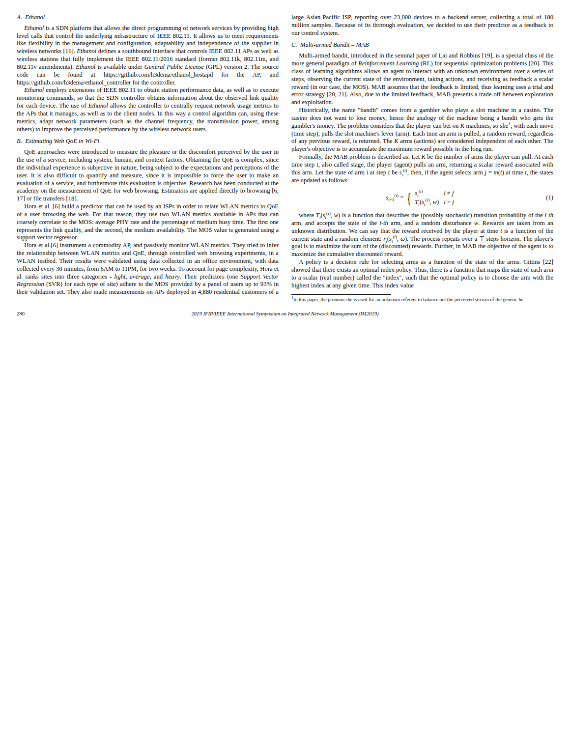A. Ethanol
Ethanol is a SDN platform that allows the direct programming of network services by providing high level calls that control the underlying infrastructure of IEEE 802.11. It allows us to meet requirements like flexibility in the management and configuration, adaptability and independence of the supplier in wireless networks [16]. Ethanol defines a southbound interface that controls IEEE 802.11 APs as well as wireless stations that fully implement the IEEE 802.11/2016 standard (former 802.11k, 802.11m, and 802.11v amendments). Ethanol is available under General Public License (GPL) version 2. The source code can be found at https://github.com/h3dema/ethanol_hostapd for the AP, and https://github.com/h3dema/ethanol_controller for the controller.
Ethanol employs extensions of IEEE 802.11 to obtain station performance data, as well as to execute monitoring commands, so that the SDN controller obtains information about the observed link quality for each device. The use of Ethanol allows the controller to centrally request network usage metrics to the APs that it manages, as well as to the client nodes. In this way a control algorithm can, using these metrics, adapt network parameters (such as the channel frequency, the transmission power, among others) to improve the perceived performance by the wireless network users.
B. Estimating Web QoE in Wi-Fi
QoE approaches were introduced to measure the pleasure or the discomfort perceived by the user in the use of a service, including system, human, and context factors. Obtaining the QoE is complex, since the individual experience is subjective in nature, being subject to the expectations and perceptions of the user. It is also difficult to quantify and measure, since it is impossible to force the user to make an evaluation of a service, and furthermore this evaluation is objective. Research has been conducted at the academy on the measurement of QoE for web browsing. Estimators are applied directly to browsing [6, 17] or file transfers [18].
Hora et al. [6] build a predictor that can be used by an ISPs in order to relate WLAN metrics to QoE of a user browsing the web. For that reason, they use two WLAN metrics available in APs that can coarsely correlate to the MOS: average PHY rate and the percentage of medium busy time. The first one represents the link quality, and the second, the medium availability. The MOS value is generated using a support vector regressor.
Hora et al.[6] instrument a commodity AP, and passively monitor WLAN metrics. They tried to infer the relationship between WLAN metrics and QoE, through controlled web browsing experiments, in a WLAN testbed. Their results were validated using data collected in an office environment, with data collected every 30 minutes, from 6AM to 11PM, for two weeks. To account for page complexity, Hora et al. ranks sites into three categories - light, average, and heavy. Their predictors (one Support Vector Regression (SVR) for each type of site) adhere to the MOS provided by a panel of users up to 93% in their validation set. They also made measurements on APs deployed in 4,880 residential customers of a large Asian-Pacific ISP, reporting over 23,000 devices to a backend server, collecting a total of 180 million samples. Because of its thorough evaluation, we decided to use their predictor as a feedback to our control system.
C. Multi-armed Bandit – MAB
Multi-armed bandit, introduced in the seminal paper of Lai and Robbins [19], is a special class of the more general paradigm of Reinforcement Learning (RL) for sequential optimization problems [20]. This class of learning algorithms allows an agent to interact with an unknown environment over a series of steps, observing the current state of the environment, taking actions, and receiving as feedback a scalar reward (in our case, the MOS). MAB assumes that the feedback is limited, thus learning uses a trial and error strategy [20, 21]. Also, due to the limited feedback, MAB presents a trade-off between exploration and exploitation.
Historically, the name "bandit" comes from a gambler who plays a slot machine in a casino. The casino does not want to lose money, hence the analogy of the machine being a bandit who gets the gambler's money. The problem considers that the player can bet on K machines, so she1, with each move (time step), pulls the slot machine's lever (arm). Each time an arm is pulled, a random reward, regardless of any previous reward, is returned. The K arms (actions) are considered independent of each other. The player's objective is to accumulate the maximum reward possible in the long run.
Formally, the MAB problem is described as: Let K be the number of arms the player can pull. At each time step t, also called stage, the player (agent) pulls an arm, returning a scalar reward associated with this arm. Let the state of arm i at step t be st(i), then, if the agent selects arm j = m(t) at time t, the states are updated as follows:
st+1(i) = {
| s t ( i ) | i ≠ j |
| T i ( s t ( i ) , w ) | i = j |
(1)
where Ti(st(i), w) is a function that describes the (possibly stochastic) transition probability of the i-th arm, and accepts the state of the i-th arm, and a random disturbance w. Rewards are taken from an unknown distribution. We can say that the reward received by the player at time t is a function of the current state and a random element: ri(st(i), ω). The process repeats over a ⊤ steps horizon. The player's goal is to maximize the sum of the (discounted) rewards. Further, in MAB the objective of the agent is to maximize the cumulative discounted reward.
A policy is a decision rule for selecting arms as a function of the state of the arms. Gittins [22] showed that there exists an optimal index policy. Thus, there is a function that maps the state of each arm to a scalar (real number) called the "index", such that the optimal policy is to choose the arm with the highest index at any given time. This index value
1In this paper, the pronoun she is used for an unknown referent to balance out the perceived sexism of the generic he.
280
2019 IFIP/IEEE International Symposium on Integrated Network Management (IM2019)